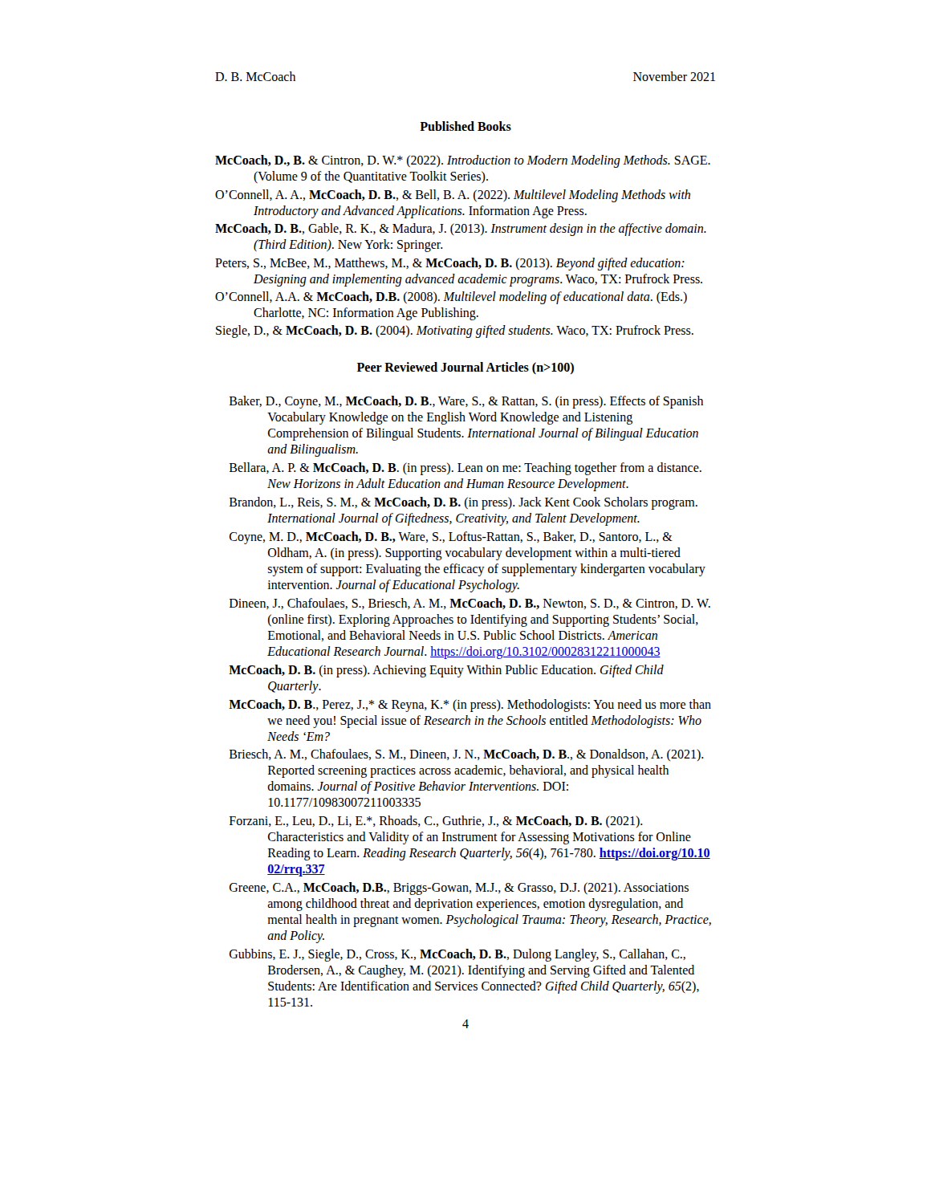D. B. McCoach
November 2021
Published Books
McCoach, D., B. & Cintron, D. W.* (2022). Introduction to Modern Modeling Methods. SAGE. (Volume 9 of the Quantitative Toolkit Series).
O’Connell, A. A., McCoach, D. B., & Bell, B. A. (2022). Multilevel Modeling Methods with Introductory and Advanced Applications. Information Age Press.
McCoach, D. B., Gable, R. K., & Madura, J. (2013). Instrument design in the affective domain. (Third Edition). New York: Springer.
Peters, S., McBee, M., Matthews, M., & McCoach, D. B. (2013). Beyond gifted education: Designing and implementing advanced academic programs. Waco, TX: Prufrock Press.
O’Connell, A.A. & McCoach, D.B. (2008). Multilevel modeling of educational data. (Eds.) Charlotte, NC: Information Age Publishing.
Siegle, D., & McCoach, D. B. (2004). Motivating gifted students. Waco, TX: Prufrock Press.
Peer Reviewed Journal Articles (n>100)
Baker, D., Coyne, M., McCoach, D. B., Ware, S., & Rattan, S. (in press). Effects of Spanish Vocabulary Knowledge on the English Word Knowledge and Listening Comprehension of Bilingual Students. International Journal of Bilingual Education and Bilingualism.
Bellara, A. P. & McCoach, D. B. (in press). Lean on me: Teaching together from a distance. New Horizons in Adult Education and Human Resource Development.
Brandon, L., Reis, S. M., & McCoach, D. B. (in press). Jack Kent Cook Scholars program. International Journal of Giftedness, Creativity, and Talent Development.
Coyne, M. D., McCoach, D. B., Ware, S., Loftus-Rattan, S., Baker, D., Santoro, L., & Oldham, A. (in press). Supporting vocabulary development within a multi-tiered system of support: Evaluating the efficacy of supplementary kindergarten vocabulary intervention. Journal of Educational Psychology.
Dineen, J., Chafoulaes, S., Briesch, A. M., McCoach, D. B., Newton, S. D., & Cintron, D. W. (online first). Exploring Approaches to Identifying and Supporting Students’ Social, Emotional, and Behavioral Needs in U.S. Public School Districts. American Educational Research Journal. https://doi.org/10.3102/00028312211000043
McCoach, D. B. (in press). Achieving Equity Within Public Education. Gifted Child Quarterly.
McCoach, D. B., Perez, J.,* & Reyna, K.* (in press). Methodologists: You need us more than we need you! Special issue of Research in the Schools entitled Methodologists: Who Needs ‘Em?
Briesch, A. M., Chafoulaes, S. M., Dineen, J. N., McCoach, D. B., & Donaldson, A. (2021). Reported screening practices across academic, behavioral, and physical health domains. Journal of Positive Behavior Interventions. DOI: 10.1177/10983007211003335
Forzani, E., Leu, D., Li, E.*, Rhoads, C., Guthrie, J., & McCoach, D. B. (2021). Characteristics and Validity of an Instrument for Assessing Motivations for Online Reading to Learn. Reading Research Quarterly, 56(4), 761-780. https://doi.org/10.1002/rrq.337
Greene, C.A., McCoach, D.B., Briggs-Gowan, M.J., & Grasso, D.J. (2021). Associations among childhood threat and deprivation experiences, emotion dysregulation, and mental health in pregnant women. Psychological Trauma: Theory, Research, Practice, and Policy.
Gubbins, E. J., Siegle, D., Cross, K., McCoach, D. B., Dulong Langley, S., Callahan, C., Brodersen, A., & Caughey, M. (2021). Identifying and Serving Gifted and Talented Students: Are Identification and Services Connected? Gifted Child Quarterly, 65(2), 115-131.
4